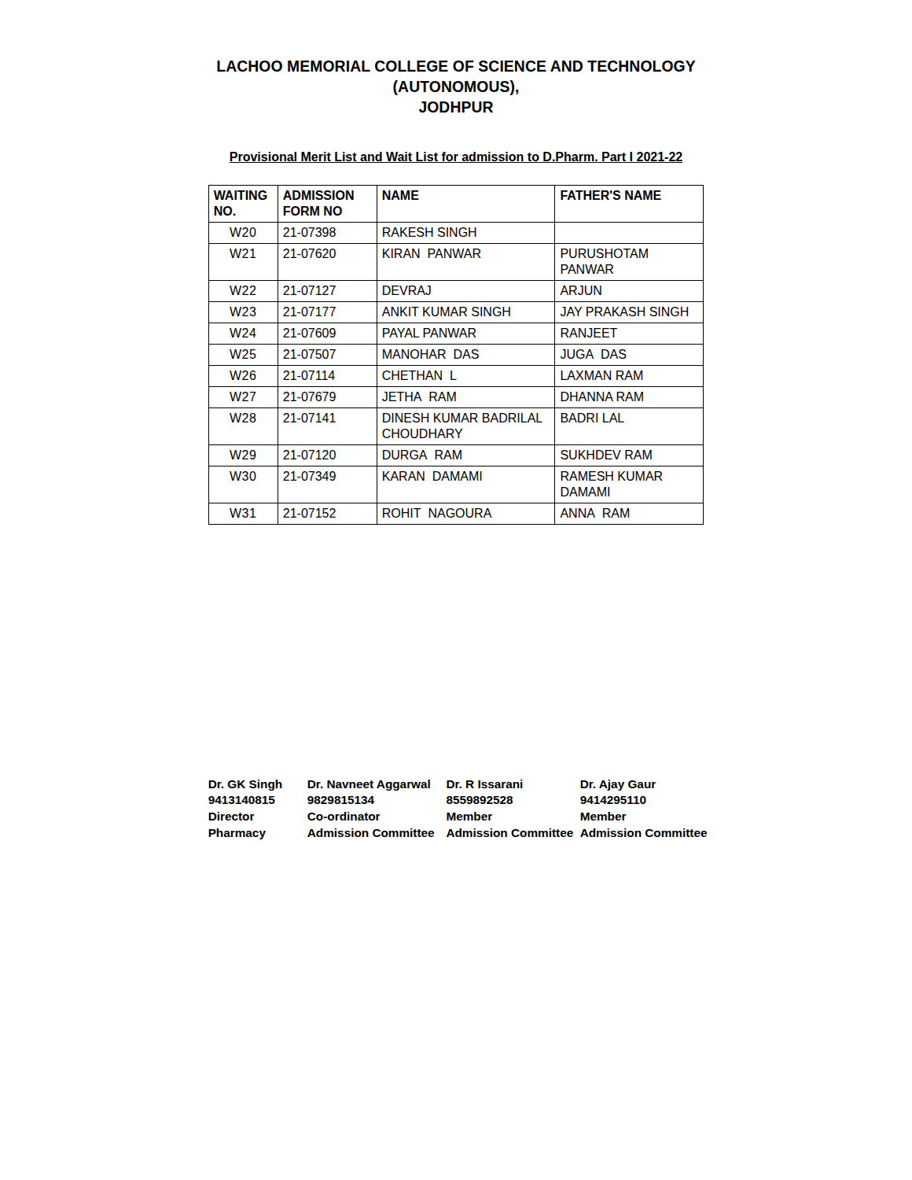LACHOO MEMORIAL COLLEGE OF SCIENCE AND TECHNOLOGY (AUTONOMOUS),
JODHPUR
Provisional Merit List and Wait List for admission to D.Pharm. Part I 2021-22
| WAITING NO. | ADMISSION FORM NO | NAME | FATHER'S NAME |
| --- | --- | --- | --- |
| W20 | 21-07398 | RAKESH SINGH | |
| W21 | 21-07620 | KIRAN PANWAR | PURUSHOTAM PANWAR |
| W22 | 21-07127 | DEVRAJ | ARJUN |
| W23 | 21-07177 | ANKIT KUMAR SINGH | JAY PRAKASH SINGH |
| W24 | 21-07609 | PAYAL PANWAR | RANJEET |
| W25 | 21-07507 | MANOHAR DAS | JUGA DAS |
| W26 | 21-07114 | CHETHAN L | LAXMAN RAM |
| W27 | 21-07679 | JETHA RAM | DHANNA RAM |
| W28 | 21-07141 | DINESH KUMAR BADRILAL CHOUDHARY | BADRI LAL |
| W29 | 21-07120 | DURGA RAM | SUKHDEV RAM |
| W30 | 21-07349 | KARAN DAMAMI | RAMESH KUMAR DAMAMI |
| W31 | 21-07152 | ROHIT NAGOURA | ANNA RAM |
| Dr. GK Singh | Dr. Navneet Aggarwal | Dr. R Issarani | Dr. Ajay Gaur |
| 9413140815 | 9829815134 | 8559892528 | 9414295110 |
| Director | Co-ordinator | Member | Member |
| Pharmacy | Admission Committee | Admission Committee | Admission Committee |